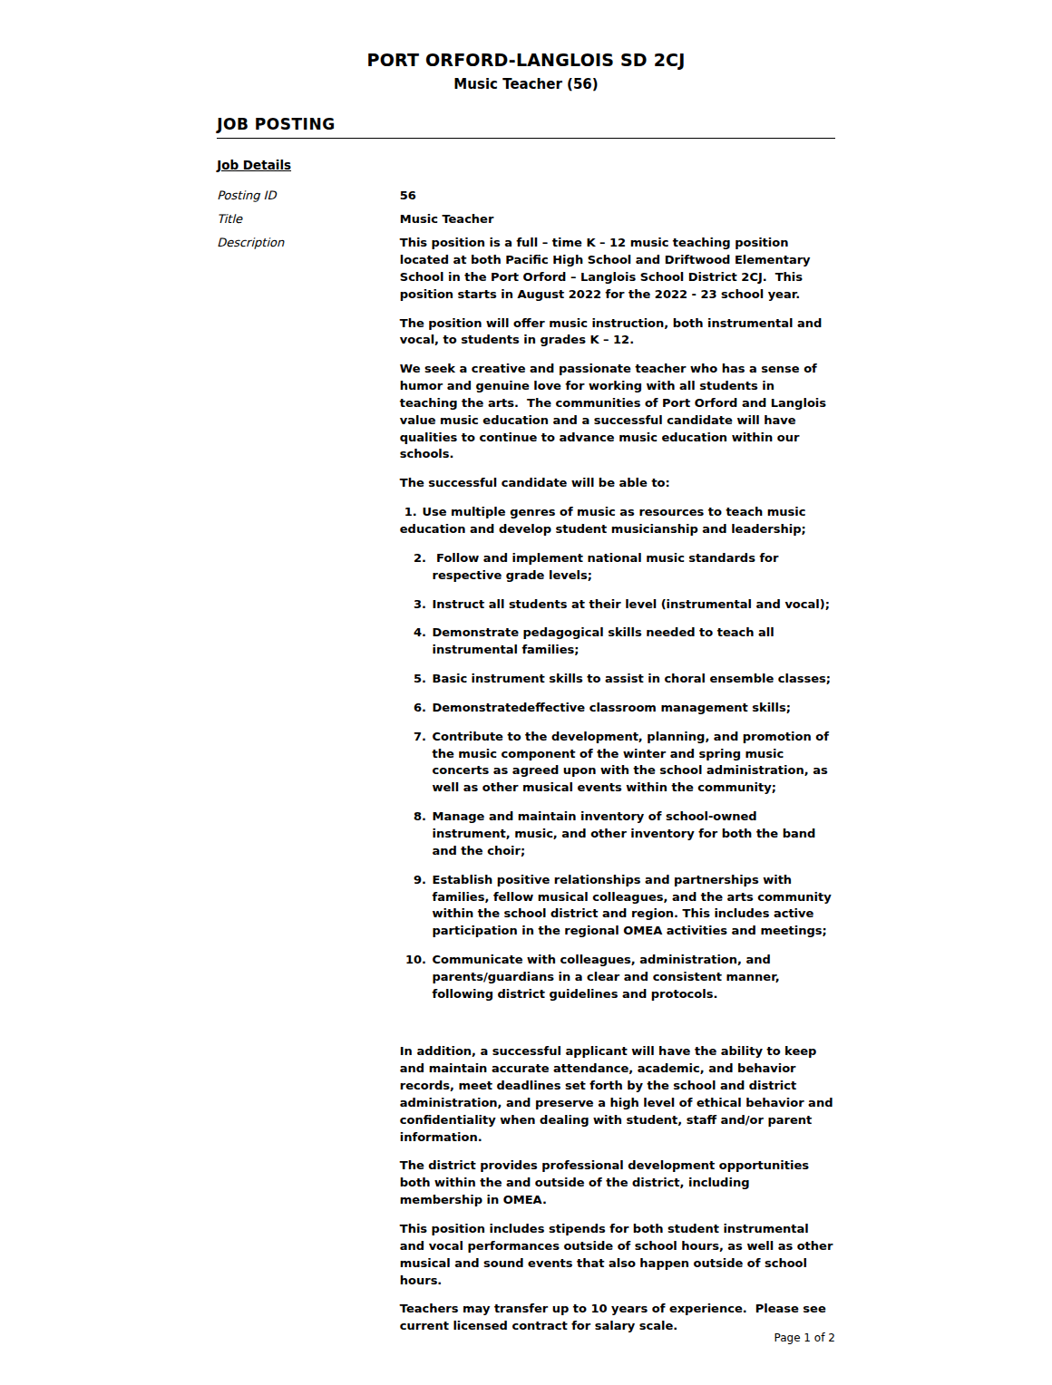PORT ORFORD-LANGLOIS SD 2CJ
Music Teacher (56)
JOB POSTING
Job Details
| Posting ID | 56 |
| Title | Music Teacher |
| Description | This position is a full – time K – 12 music teaching position located at both Pacific High School and Driftwood Elementary School in the Port Orford – Langlois School District 2CJ. This position starts in August 2022 for the 2022 - 23 school year. The position will offer music instruction, both instrumental and vocal, to students in grades K – 12. We seek a creative and passionate teacher who has a sense of humor and genuine love for working with all students in teaching the arts. The communities of Port Orford and Langlois value music education and a successful candidate will have qualities to continue to advance music education within our schools. The successful candidate will be able to: 1. Use multiple genres of music as resources to teach music education and develop student musicianship and leadership; Follow and implement national music standards for respective grade levels; Instruct all students at their level (instrumental and vocal); Demonstrate pedagogical skills needed to teach all instrumental families; Basic instrument skills to assist in choral ensemble classes; Demonstratedeffective classroom management skills; Contribute to the development, planning, and promotion of the music component of the winter and spring music concerts as agreed upon with the school administration, as well as other musical events within the community; Manage and maintain inventory of school-owned instrument, music, and other inventory for both the band and the choir; Establish positive relationships and partnerships with families, fellow musical colleagues, and the arts community within the school district and region. This includes active participation in the regional OMEA activities and meetings; Communicate with colleagues, administration, and parents/guardians in a clear and consistent manner, following district guidelines and protocols. In addition, a successful applicant will have the ability to keep and maintain accurate attendance, academic, and behavior records, meet deadlines set forth by the school and district administration, and preserve a high level of ethical behavior and confidentiality when dealing with student, staff and/or parent information. The district provides professional development opportunities both within the and outside of the district, including membership in OMEA. This position includes stipends for both student instrumental and vocal performances outside of school hours, as well as other musical and sound events that also happen outside of school hours. Teachers may transfer up to 10 years of experience. Please see current licensed contract for salary scale. |
Page 1 of 2